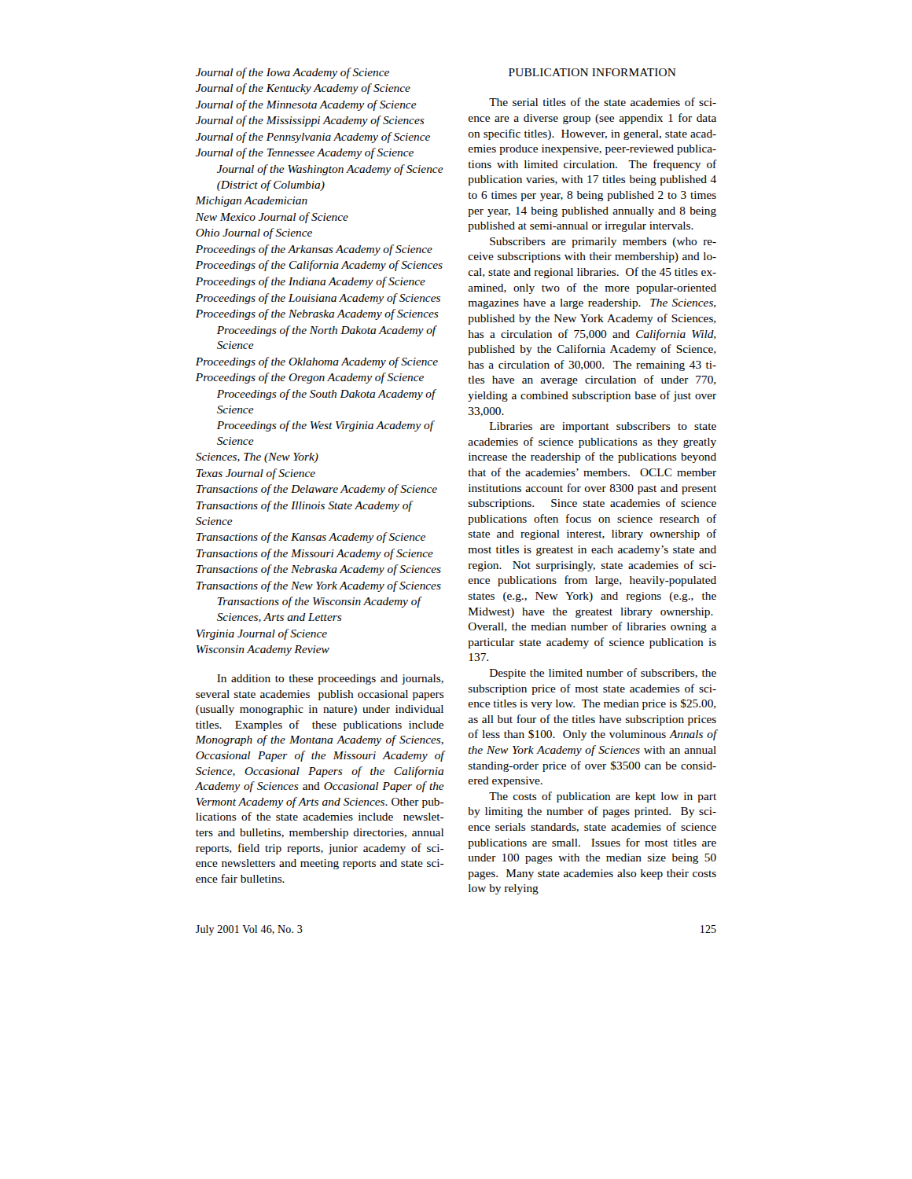Journal of the Iowa Academy of Science
Journal of the Kentucky Academy of Science
Journal of the Minnesota Academy of Science
Journal of the Mississippi Academy of Sciences
Journal of the Pennsylvania Academy of Science
Journal of the Tennessee Academy of Science
Journal of the Washington Academy of Science (District of Columbia)
Michigan Academician
New Mexico Journal of Science
Ohio Journal of Science
Proceedings of the Arkansas Academy of Science
Proceedings of the California Academy of Sciences
Proceedings of the Indiana Academy of Science
Proceedings of the Louisiana Academy of Sciences
Proceedings of the Nebraska Academy of Sciences
Proceedings of the North Dakota Academy of Science
Proceedings of the Oklahoma Academy of Science
Proceedings of the Oregon Academy of Science
Proceedings of the South Dakota Academy of Science
Proceedings of the West Virginia Academy of Science
Sciences, The (New York)
Texas Journal of Science
Transactions of the Delaware Academy of Science
Transactions of the Illinois State Academy of Science
Transactions of the Kansas Academy of Science
Transactions of the Missouri Academy of Science
Transactions of the Nebraska Academy of Sciences
Transactions of the New York Academy of Sciences
Transactions of the Wisconsin Academy of Sciences, Arts and Letters
Virginia Journal of Science
Wisconsin Academy Review
In addition to these proceedings and journals, several state academies publish occasional papers (usually monographic in nature) under individual titles. Examples of these publications include Monograph of the Montana Academy of Sciences, Occasional Paper of the Missouri Academy of Science, Occasional Papers of the California Academy of Sciences and Occasional Paper of the Vermont Academy of Arts and Sciences. Other publications of the state academies include newsletters and bulletins, membership directories, annual reports, field trip reports, junior academy of science newsletters and meeting reports and state science fair bulletins.
PUBLICATION INFORMATION
The serial titles of the state academies of science are a diverse group (see appendix 1 for data on specific titles). However, in general, state academies produce inexpensive, peer-reviewed publications with limited circulation. The frequency of publication varies, with 17 titles being published 4 to 6 times per year, 8 being published 2 to 3 times per year, 14 being published annually and 8 being published at semi-annual or irregular intervals.
Subscribers are primarily members (who receive subscriptions with their membership) and local, state and regional libraries. Of the 45 titles examined, only two of the more popular-oriented magazines have a large readership. The Sciences, published by the New York Academy of Sciences, has a circulation of 75,000 and California Wild, published by the California Academy of Science, has a circulation of 30,000. The remaining 43 titles have an average circulation of under 770, yielding a combined subscription base of just over 33,000.
Libraries are important subscribers to state academies of science publications as they greatly increase the readership of the publications beyond that of the academies’ members. OCLC member institutions account for over 8300 past and present subscriptions. Since state academies of science publications often focus on science research of state and regional interest, library ownership of most titles is greatest in each academy’s state and region. Not surprisingly, state academies of science publications from large, heavily-populated states (e.g., New York) and regions (e.g., the Midwest) have the greatest library ownership. Overall, the median number of libraries owning a particular state academy of science publication is 137.
Despite the limited number of subscribers, the subscription price of most state academies of science titles is very low. The median price is $25.00, as all but four of the titles have subscription prices of less than $100. Only the voluminous Annals of the New York Academy of Sciences with an annual standing-order price of over $3500 can be considered expensive.
The costs of publication are kept low in part by limiting the number of pages printed. By science serials standards, state academies of science publications are small. Issues for most titles are under 100 pages with the median size being 50 pages. Many state academies also keep their costs low by relying
July 2001 Vol 46, No. 3
125